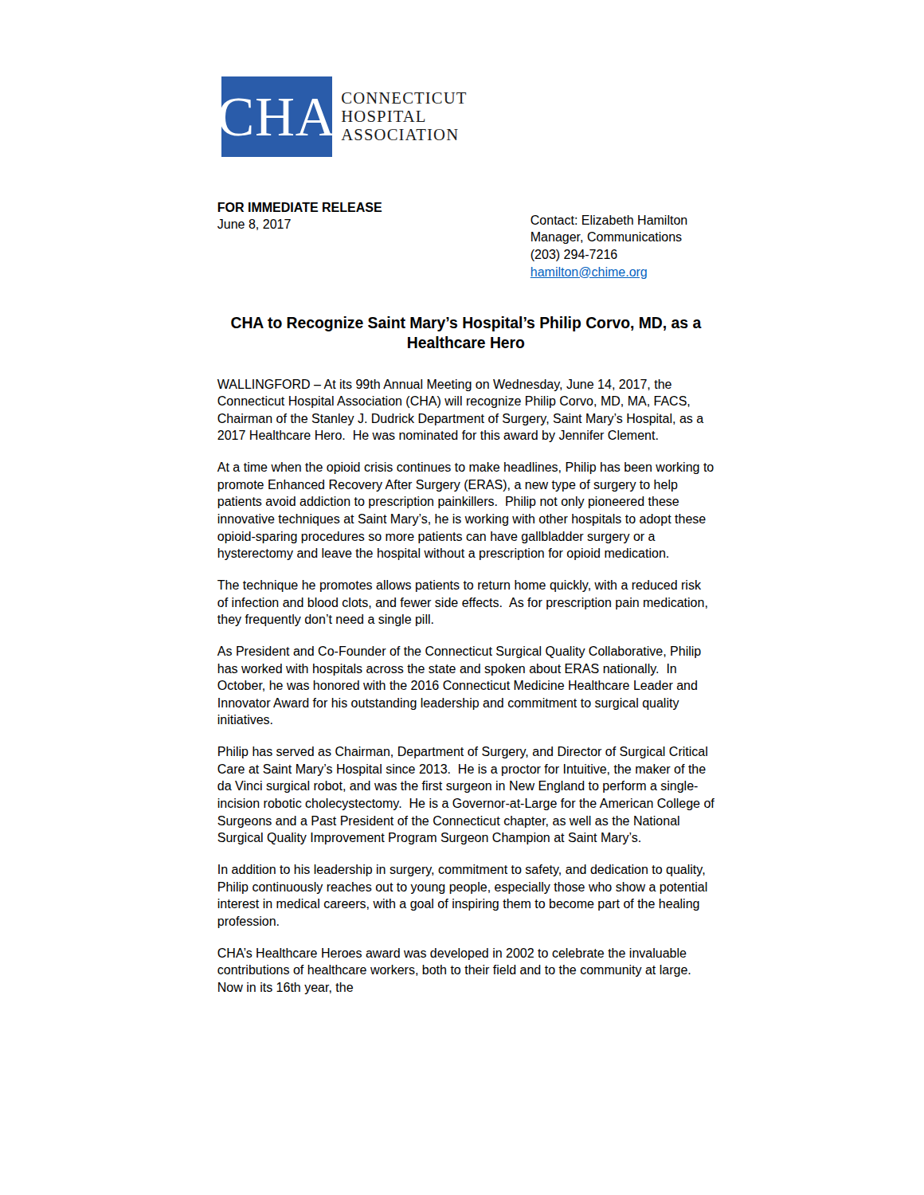CHA
Connecticut Hospital Association
FOR IMMEDIATE RELEASE
June 8, 2017
Contact: Elizabeth Hamilton
Manager, Communications
(203) 294-7216
hamilton@chime.org
CHA to Recognize Saint Mary’s Hospital’s Philip Corvo, MD, as a Healthcare Hero
WALLINGFORD – At its 99th Annual Meeting on Wednesday, June 14, 2017, the Connecticut Hospital Association (CHA) will recognize Philip Corvo, MD, MA, FACS, Chairman of the Stanley J. Dudrick Department of Surgery, Saint Mary’s Hospital, as a 2017 Healthcare Hero. He was nominated for this award by Jennifer Clement.
At a time when the opioid crisis continues to make headlines, Philip has been working to promote Enhanced Recovery After Surgery (ERAS), a new type of surgery to help patients avoid addiction to prescription painkillers. Philip not only pioneered these innovative techniques at Saint Mary’s, he is working with other hospitals to adopt these opioid-sparing procedures so more patients can have gallbladder surgery or a hysterectomy and leave the hospital without a prescription for opioid medication.
The technique he promotes allows patients to return home quickly, with a reduced risk of infection and blood clots, and fewer side effects. As for prescription pain medication, they frequently don’t need a single pill.
As President and Co-Founder of the Connecticut Surgical Quality Collaborative, Philip has worked with hospitals across the state and spoken about ERAS nationally. In October, he was honored with the 2016 Connecticut Medicine Healthcare Leader and Innovator Award for his outstanding leadership and commitment to surgical quality initiatives.
Philip has served as Chairman, Department of Surgery, and Director of Surgical Critical Care at Saint Mary’s Hospital since 2013. He is a proctor for Intuitive, the maker of the da Vinci surgical robot, and was the first surgeon in New England to perform a single-incision robotic cholecystectomy. He is a Governor-at-Large for the American College of Surgeons and a Past President of the Connecticut chapter, as well as the National Surgical Quality Improvement Program Surgeon Champion at Saint Mary’s.
In addition to his leadership in surgery, commitment to safety, and dedication to quality, Philip continuously reaches out to young people, especially those who show a potential interest in medical careers, with a goal of inspiring them to become part of the healing profession.
CHA’s Healthcare Heroes award was developed in 2002 to celebrate the invaluable contributions of healthcare workers, both to their field and to the community at large. Now in its 16th year, the